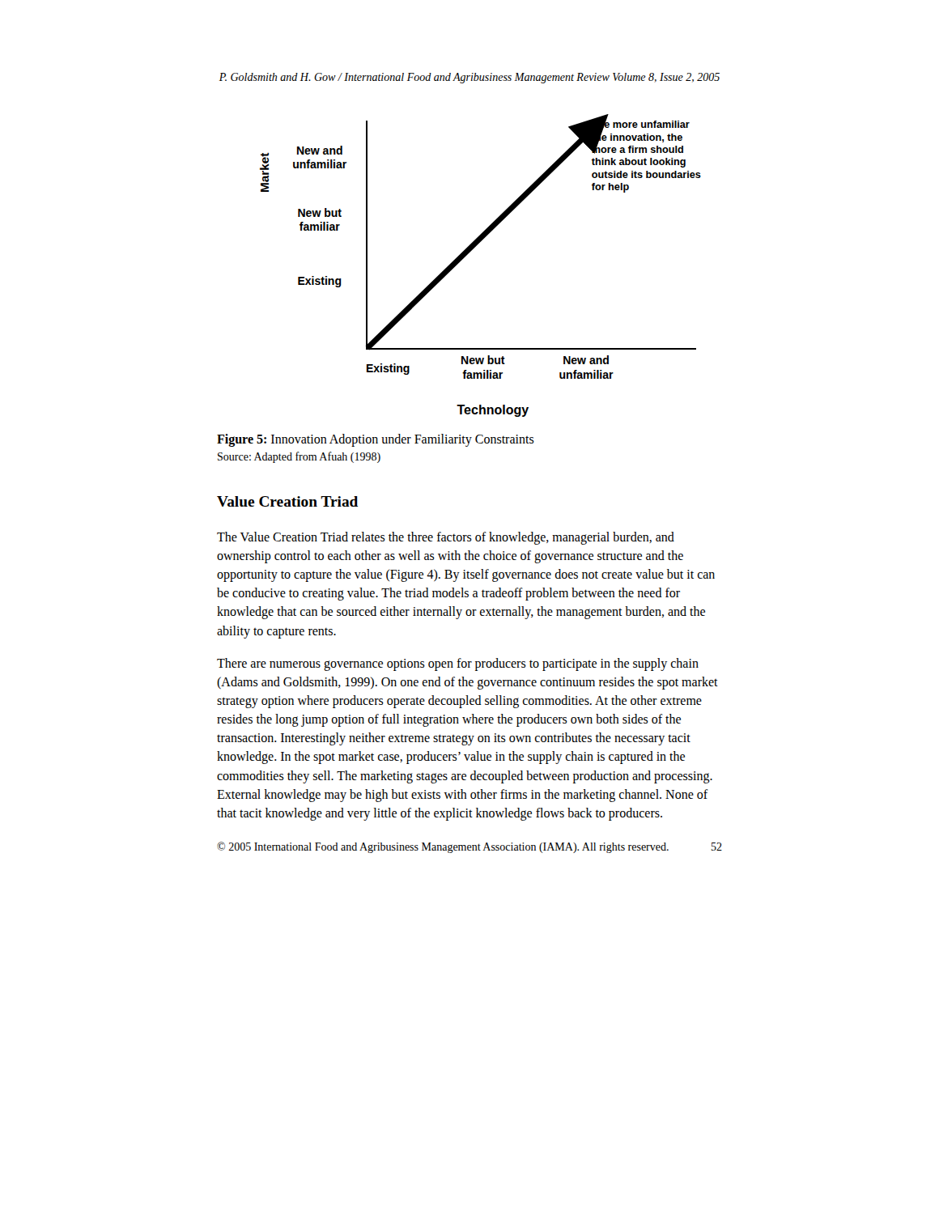P. Goldsmith and H. Gow / International Food and Agribusiness Management Review Volume 8, Issue 2, 2005
Market
New and
unfamiliar
New but
familiar
Existing
Existing
New but
familiar
New and
unfamiliar
Technology
The more unfamiliar the innovation, the more a firm should think about looking outside its boundaries for help
Figure 5: Innovation Adoption under Familiarity Constraints
Source: Adapted from Afuah (1998)
Value Creation Triad
The Value Creation Triad relates the three factors of knowledge, managerial burden, and ownership control to each other as well as with the choice of governance structure and the opportunity to capture the value (Figure 4). By itself governance does not create value but it can be conducive to creating value. The triad models a tradeoff problem between the need for knowledge that can be sourced either internally or externally, the management burden, and the ability to capture rents.
There are numerous governance options open for producers to participate in the supply chain (Adams and Goldsmith, 1999). On one end of the governance continuum resides the spot market strategy option where producers operate decoupled selling commodities. At the other extreme resides the long jump option of full integration where the producers own both sides of the transaction. Interestingly neither extreme strategy on its own contributes the necessary tacit knowledge. In the spot market case, producers’ value in the supply chain is captured in the commodities they sell. The marketing stages are decoupled between production and processing. External knowledge may be high but exists with other firms in the marketing channel. None of that tacit knowledge and very little of the explicit knowledge flows back to producers.
© 2005 International Food and Agribusiness Management Association (IAMA). All rights reserved.
52